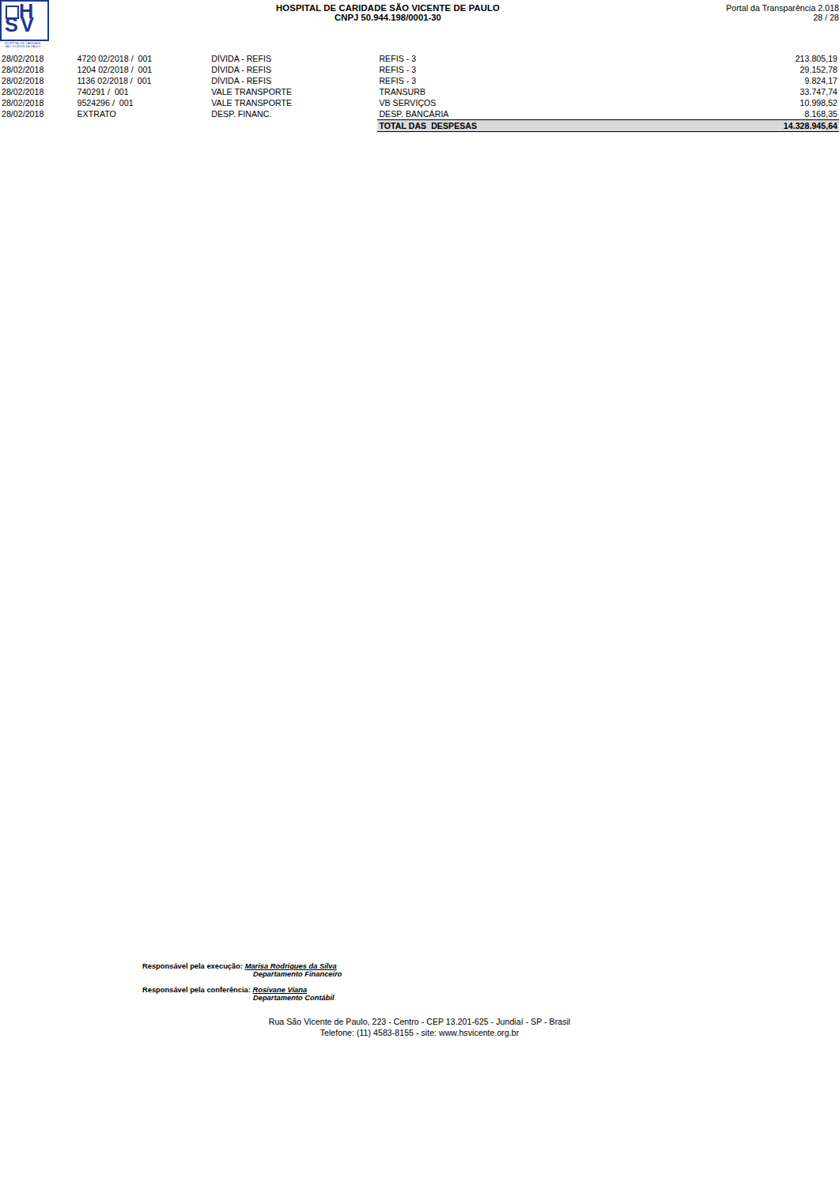H
S
V
HOSPITAL DE CARIDADE
SÃO VICENTE DE PAULO
HOSPITAL DE CARIDADE SÃO VICENTE DE PAULO
CNPJ 50.944.198/0001-30
Portal da Transparência 2.018
28 / 28
| 28/02/2018 | 4720 02/2018 / 001 | DÍVIDA - REFIS | REFIS - 3 | 213.805,19 |
| 28/02/2018 | 1204 02/2018 / 001 | DÍVIDA - REFIS | REFIS - 3 | 29.152,78 |
| 28/02/2018 | 1136 02/2018 / 001 | DÍVIDA - REFIS | REFIS - 3 | 9.824,17 |
| 28/02/2018 | 740291 / 001 | VALE TRANSPORTE | TRANSURB | 33.747,74 |
| 28/02/2018 | 9524296 / 001 | VALE TRANSPORTE | VB SERVIÇOS | 10.998,52 |
| 28/02/2018 | EXTRATO | DESP. FINANC. | DESP. BANCÁRIA | 8.168,35 |
| | | | TOTAL DAS DESPESAS | 14.328.945,64 |
Responsável pela execução: Marisa Rodrigues da Silva
Departamento Financeiro
Responsável pela conferência: Rosivane Viana
Departamento Contábil
Rua São Vicente de Paulo, 223 - Centro - CEP 13.201-625 - Jundiaí - SP - Brasil
Telefone: (11) 4583-8155 - site: www.hsvicente.org.br